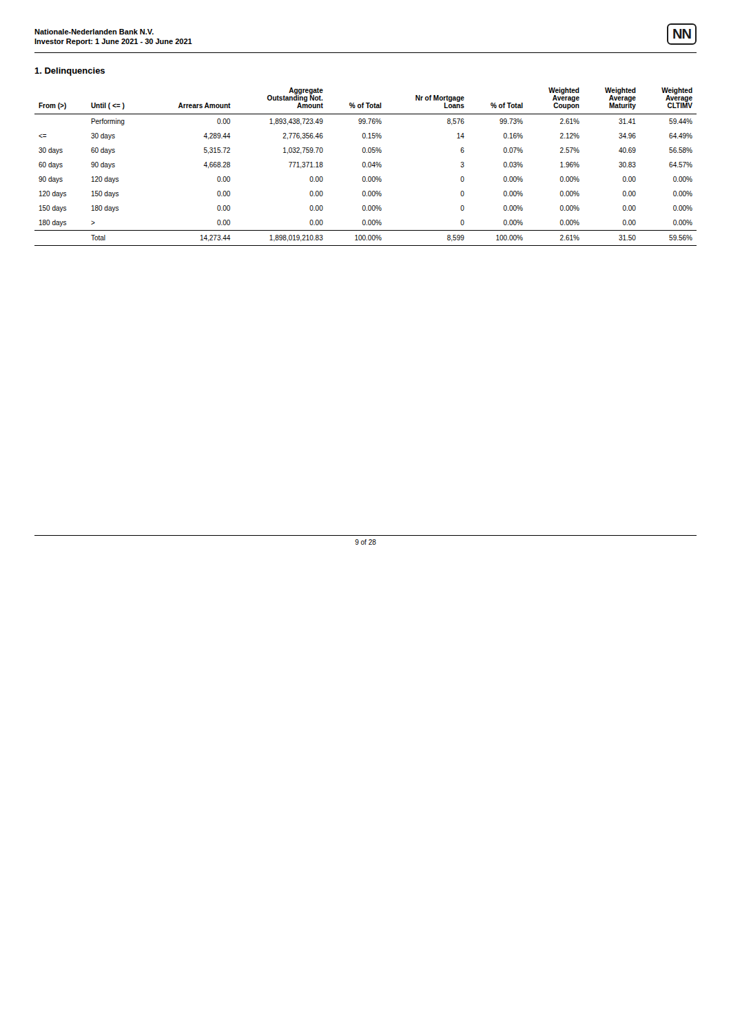NN
Nationale-Nederlanden Bank N.V.
Investor Report: 1 June 2021 - 30 June 2021
1. Delinquencies
| From (>) | Until ( <= ) | Arrears Amount | Aggregate Outstanding Not. Amount | % of Total | Nr of Mortgage Loans | % of Total | Weighted Average Coupon | Weighted Average Maturity | Weighted Average CLTIMV |
| --- | --- | --- | --- | --- | --- | --- | --- | --- | --- |
| | Performing | 0.00 | 1,893,438,723.49 | 99.76% | 8,576 | 99.73% | 2.61% | 31.41 | 59.44% |
| <= | 30 days | 4,289.44 | 2,776,356.46 | 0.15% | 14 | 0.16% | 2.12% | 34.96 | 64.49% |
| 30 days | 60 days | 5,315.72 | 1,032,759.70 | 0.05% | 6 | 0.07% | 2.57% | 40.69 | 56.58% |
| 60 days | 90 days | 4,668.28 | 771,371.18 | 0.04% | 3 | 0.03% | 1.96% | 30.83 | 64.57% |
| 90 days | 120 days | 0.00 | 0.00 | 0.00% | 0 | 0.00% | 0.00% | 0.00 | 0.00% |
| 120 days | 150 days | 0.00 | 0.00 | 0.00% | 0 | 0.00% | 0.00% | 0.00 | 0.00% |
| 150 days | 180 days | 0.00 | 0.00 | 0.00% | 0 | 0.00% | 0.00% | 0.00 | 0.00% |
| 180 days | > | 0.00 | 0.00 | 0.00% | 0 | 0.00% | 0.00% | 0.00 | 0.00% |
| | Total | 14,273.44 | 1,898,019,210.83 | 100.00% | 8,599 | 100.00% | 2.61% | 31.50 | 59.56% |
9 of 28